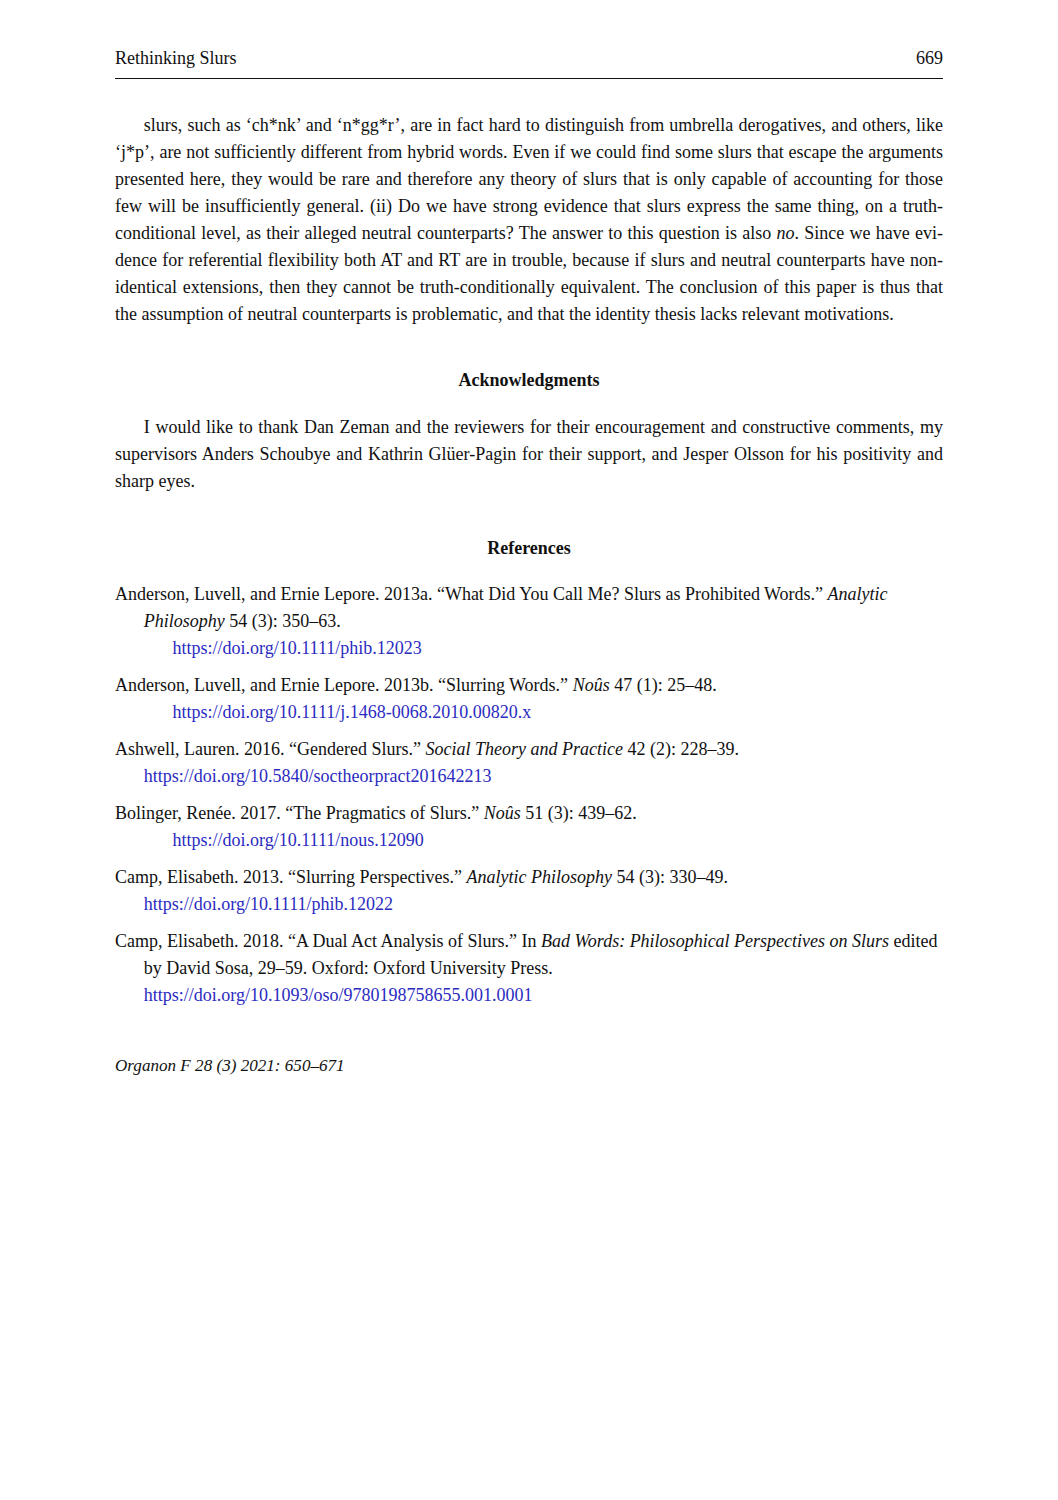Rethinking Slurs 669
slurs, such as ‘ch*nk’ and ‘n*gg*r’, are in fact hard to distinguish from umbrella derogatives, and others, like ‘j*p’, are not sufficiently different from hybrid words. Even if we could find some slurs that escape the arguments presented here, they would be rare and therefore any theory of slurs that is only capable of accounting for those few will be insufficiently general. (ii) Do we have strong evidence that slurs express the same thing, on a truth-conditional level, as their alleged neutral counterparts? The answer to this question is also no. Since we have evidence for referential flexibility both AT and RT are in trouble, because if slurs and neutral counterparts have non-identical extensions, then they cannot be truth-conditionally equivalent. The conclusion of this paper is thus that the assumption of neutral counterparts is problematic, and that the identity thesis lacks relevant motivations.
Acknowledgments
I would like to thank Dan Zeman and the reviewers for their encouragement and constructive comments, my supervisors Anders Schoubye and Kathrin Glüer-Pagin for their support, and Jesper Olsson for his positivity and sharp eyes.
References
Anderson, Luvell, and Ernie Lepore. 2013a. “What Did You Call Me? Slurs as Prohibited Words.” Analytic Philosophy 54 (3): 350–63. https://doi.org/10.1111/phib.12023
Anderson, Luvell, and Ernie Lepore. 2013b. “Slurring Words.” Noûs 47 (1): 25–48. https://doi.org/10.1111/j.1468-0068.2010.00820.x
Ashwell, Lauren. 2016. “Gendered Slurs.” Social Theory and Practice 42 (2): 228–39. https://doi.org/10.5840/soctheorpract201642213
Bolinger, Renée. 2017. “The Pragmatics of Slurs.” Noûs 51 (3): 439–62. https://doi.org/10.1111/nous.12090
Camp, Elisabeth. 2013. “Slurring Perspectives.” Analytic Philosophy 54 (3): 330–49. https://doi.org/10.1111/phib.12022
Camp, Elisabeth. 2018. “A Dual Act Analysis of Slurs.” In Bad Words: Philosophical Perspectives on Slurs edited by David Sosa, 29–59. Oxford: Oxford University Press. https://doi.org/10.1093/oso/9780198758655.001.0001
Organon F 28 (3) 2021: 650–671